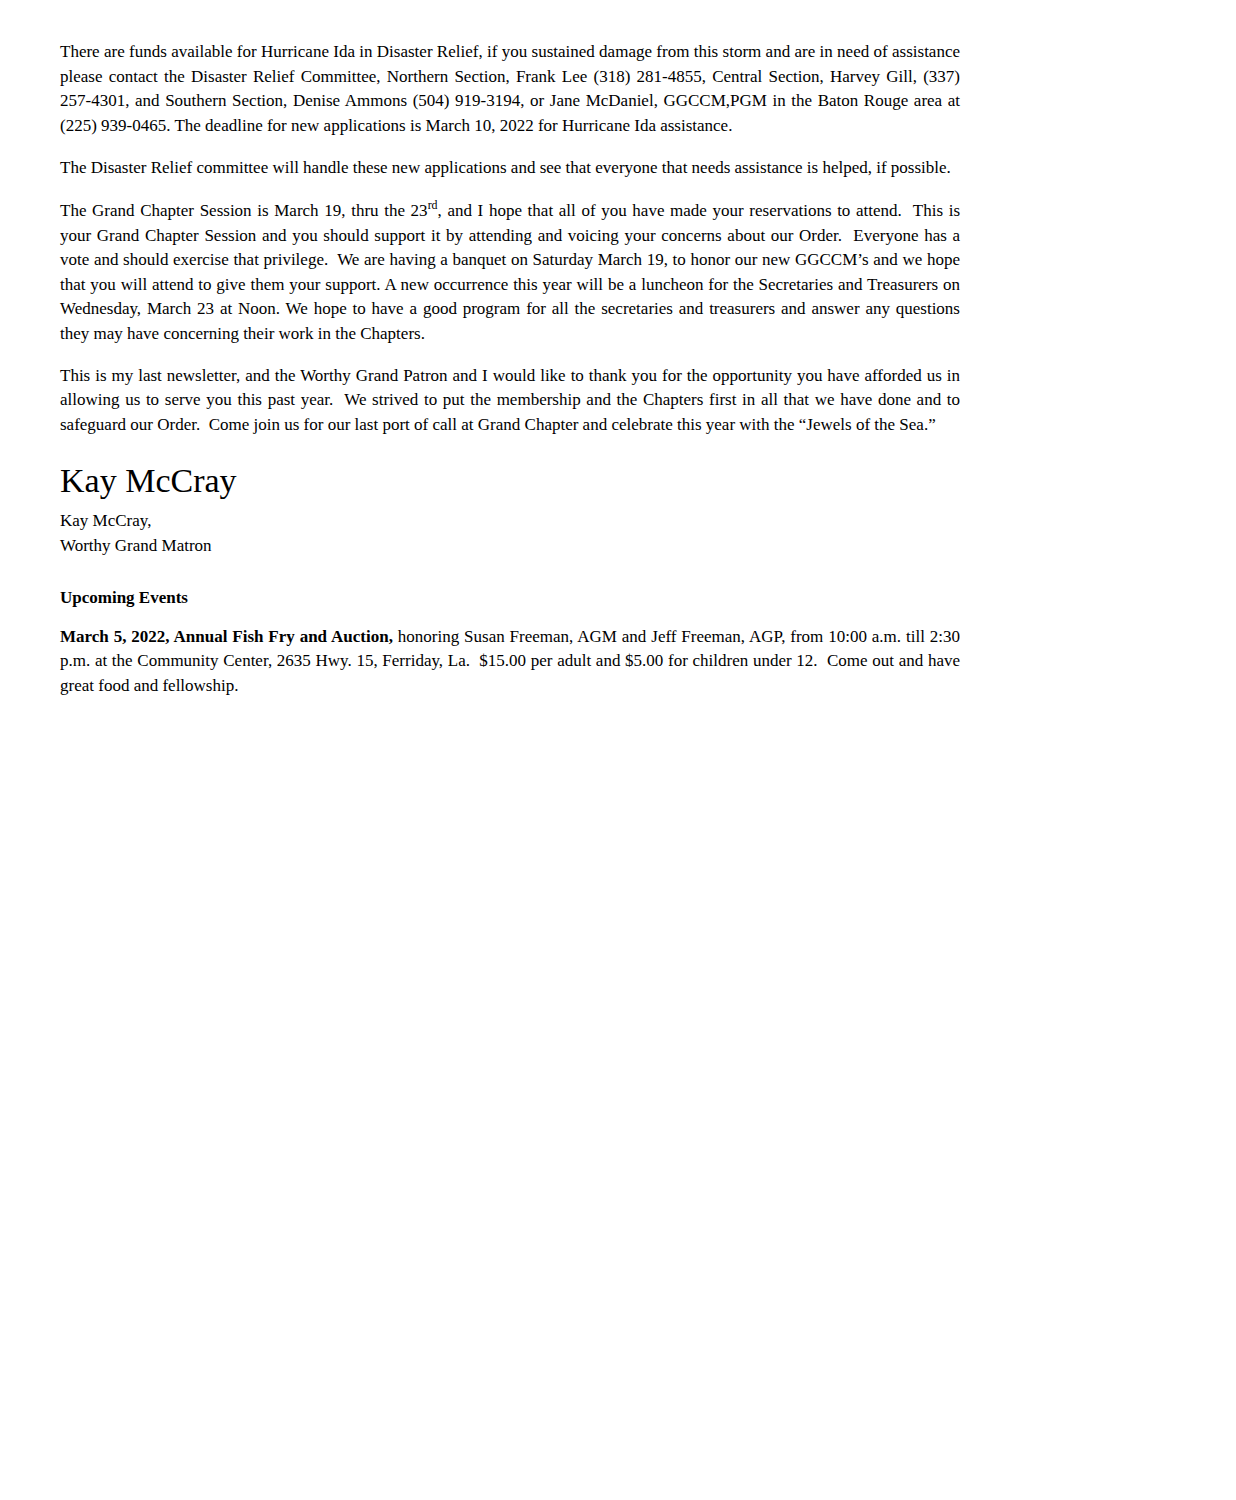There are funds available for Hurricane Ida in Disaster Relief, if you sustained damage from this storm and are in need of assistance please contact the Disaster Relief Committee, Northern Section, Frank Lee (318) 281-4855, Central Section, Harvey Gill, (337) 257-4301, and Southern Section, Denise Ammons (504) 919-3194, or Jane McDaniel, GGCCM,PGM in the Baton Rouge area at (225) 939-0465. The deadline for new applications is March 10, 2022 for Hurricane Ida assistance.
The Disaster Relief committee will handle these new applications and see that everyone that needs assistance is helped, if possible.
The Grand Chapter Session is March 19, thru the 23rd, and I hope that all of you have made your reservations to attend. This is your Grand Chapter Session and you should support it by attending and voicing your concerns about our Order. Everyone has a vote and should exercise that privilege. We are having a banquet on Saturday March 19, to honor our new GGCCM’s and we hope that you will attend to give them your support. A new occurrence this year will be a luncheon for the Secretaries and Treasurers on Wednesday, March 23 at Noon. We hope to have a good program for all the secretaries and treasurers and answer any questions they may have concerning their work in the Chapters.
This is my last newsletter, and the Worthy Grand Patron and I would like to thank you for the opportunity you have afforded us in allowing us to serve you this past year. We strived to put the membership and the Chapters first in all that we have done and to safeguard our Order. Come join us for our last port of call at Grand Chapter and celebrate this year with the “Jewels of the Sea.”
Kay McCray
Kay McCray,
Worthy Grand Matron
Upcoming Events
March 5, 2022, Annual Fish Fry and Auction, honoring Susan Freeman, AGM and Jeff Freeman, AGP, from 10:00 a.m. till 2:30 p.m. at the Community Center, 2635 Hwy. 15, Ferriday, La. $15.00 per adult and $5.00 for children under 12. Come out and have great food and fellowship.